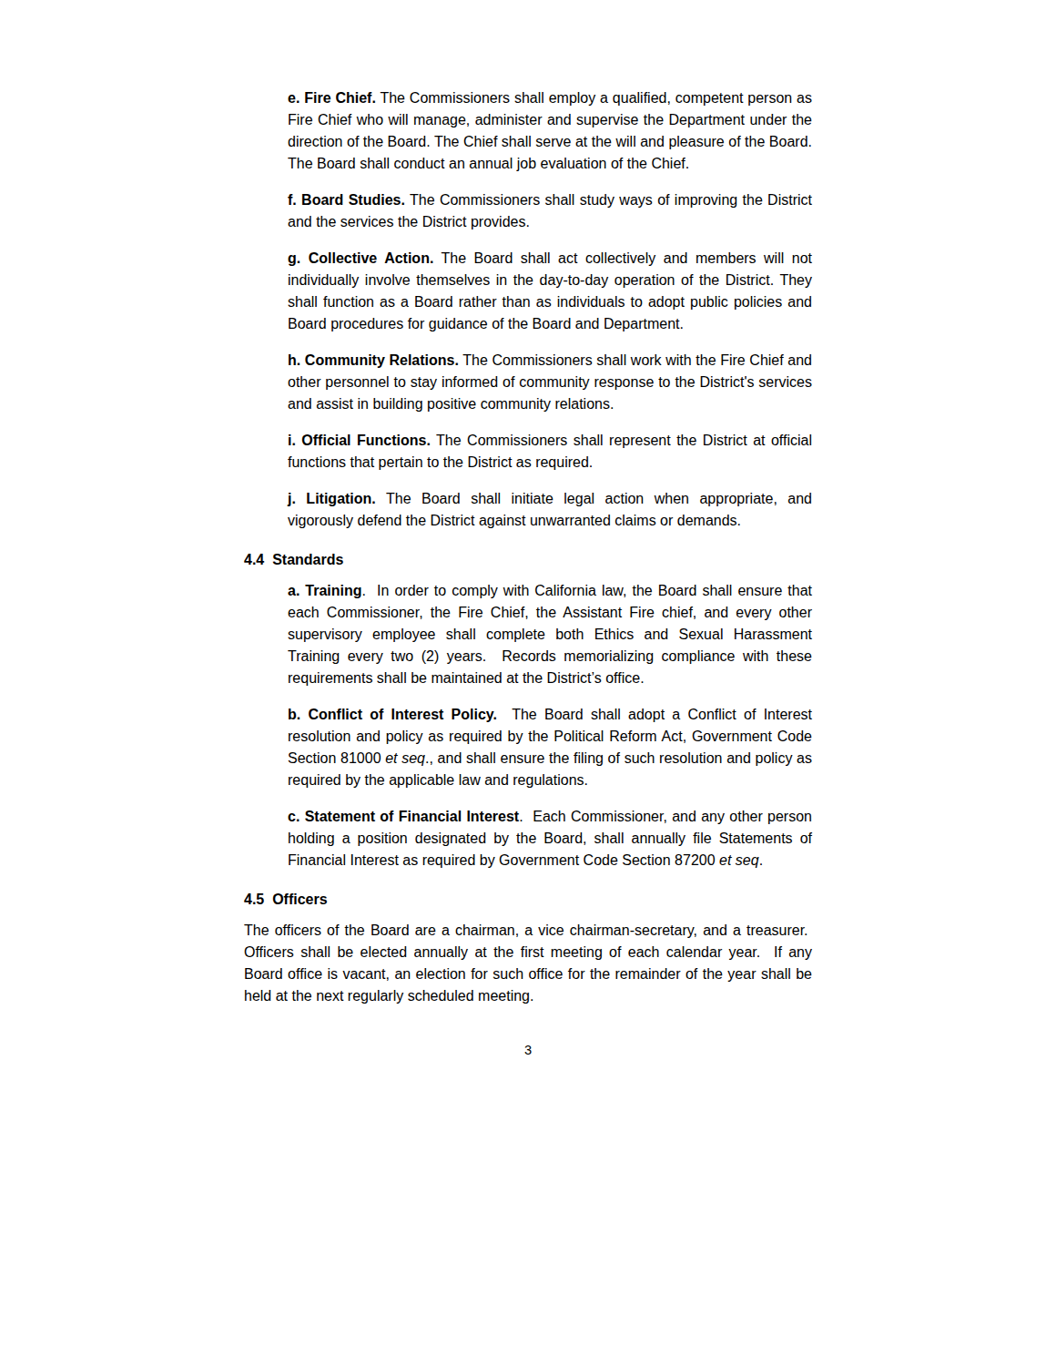e. Fire Chief. The Commissioners shall employ a qualified, competent person as Fire Chief who will manage, administer and supervise the Department under the direction of the Board. The Chief shall serve at the will and pleasure of the Board. The Board shall conduct an annual job evaluation of the Chief.
f. Board Studies. The Commissioners shall study ways of improving the District and the services the District provides.
g. Collective Action. The Board shall act collectively and members will not individually involve themselves in the day-to-day operation of the District. They shall function as a Board rather than as individuals to adopt public policies and Board procedures for guidance of the Board and Department.
h. Community Relations. The Commissioners shall work with the Fire Chief and other personnel to stay informed of community response to the District's services and assist in building positive community relations.
i. Official Functions. The Commissioners shall represent the District at official functions that pertain to the District as required.
j. Litigation. The Board shall initiate legal action when appropriate, and vigorously defend the District against unwarranted claims or demands.
4.4 Standards
a. Training. In order to comply with California law, the Board shall ensure that each Commissioner, the Fire Chief, the Assistant Fire chief, and every other supervisory employee shall complete both Ethics and Sexual Harassment Training every two (2) years. Records memorializing compliance with these requirements shall be maintained at the District’s office.
b. Conflict of Interest Policy. The Board shall adopt a Conflict of Interest resolution and policy as required by the Political Reform Act, Government Code Section 81000 et seq., and shall ensure the filing of such resolution and policy as required by the applicable law and regulations.
c. Statement of Financial Interest. Each Commissioner, and any other person holding a position designated by the Board, shall annually file Statements of Financial Interest as required by Government Code Section 87200 et seq.
4.5 Officers
The officers of the Board are a chairman, a vice chairman-secretary, and a treasurer. Officers shall be elected annually at the first meeting of each calendar year. If any Board office is vacant, an election for such office for the remainder of the year shall be held at the next regularly scheduled meeting.
3